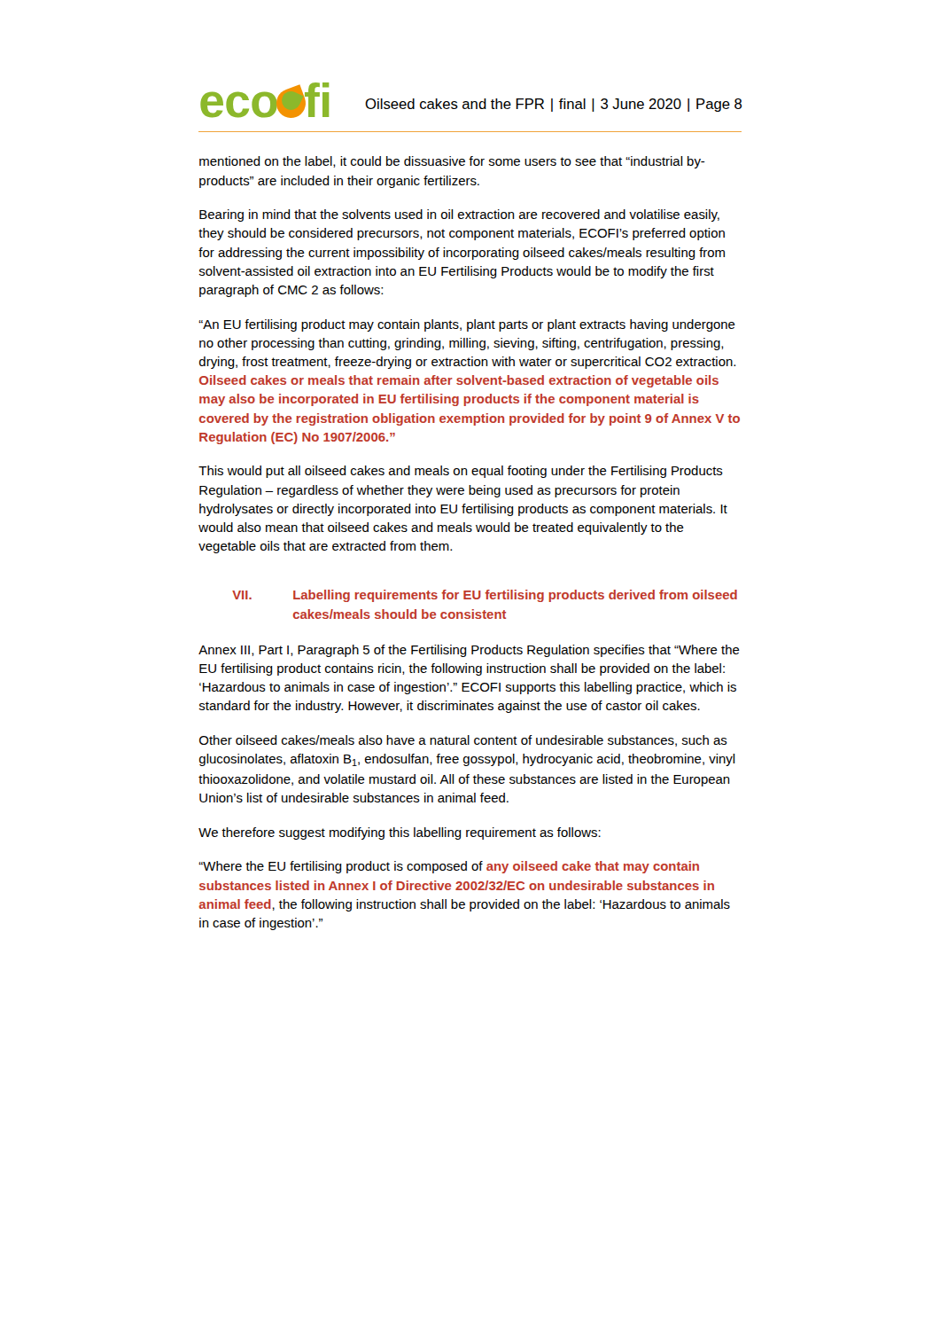eco fi
Oilseed cakes and the FPR|final|3 June 2020|Page 8
mentioned on the label, it could be dissuasive for some users to see that “industrial by-products” are included in their organic fertilizers.
Bearing in mind that the solvents used in oil extraction are recovered and volatilise easily, they should be considered precursors, not component materials, ECOFI’s preferred option for addressing the current impossibility of incorporating oilseed cakes/meals resulting from solvent-assisted oil extraction into an EU Fertilising Products would be to modify the first paragraph of CMC 2 as follows:
“An EU fertilising product may contain plants, plant parts or plant extracts having undergone no other processing than cutting, grinding, milling, sieving, sifting, centrifugation, pressing, drying, frost treatment, freeze-drying or extraction with water or supercritical CO2 extraction. Oilseed cakes or meals that remain after solvent-based extraction of vegetable oils may also be incorporated in EU fertilising products if the component material is covered by the registration obligation exemption provided for by point 9 of Annex V to Regulation (EC) No 1907/2006.”
This would put all oilseed cakes and meals on equal footing under the Fertilising Products Regulation – regardless of whether they were being used as precursors for protein hydrolysates or directly incorporated into EU fertilising products as component materials. It would also mean that oilseed cakes and meals would be treated equivalently to the vegetable oils that are extracted from them.
VII.
Labelling requirements for EU fertilising products derived from oilseed cakes/meals should be consistent
Annex III, Part I, Paragraph 5 of the Fertilising Products Regulation specifies that “Where the EU fertilising product contains ricin, the following instruction shall be provided on the label: ‘Hazardous to animals in case of ingestion’.” ECOFI supports this labelling practice, which is standard for the industry. However, it discriminates against the use of castor oil cakes.
Other oilseed cakes/meals also have a natural content of undesirable substances, such as glucosinolates, aflatoxin B1, endosulfan, free gossypol, hydrocyanic acid, theobromine, vinyl thiooxazolidone, and volatile mustard oil. All of these substances are listed in the European Union’s list of undesirable substances in animal feed.
We therefore suggest modifying this labelling requirement as follows:
“Where the EU fertilising product is composed of any oilseed cake that may contain substances listed in Annex I of Directive 2002/32/EC on undesirable substances in animal feed, the following instruction shall be provided on the label: ‘Hazardous to animals in case of ingestion’.”